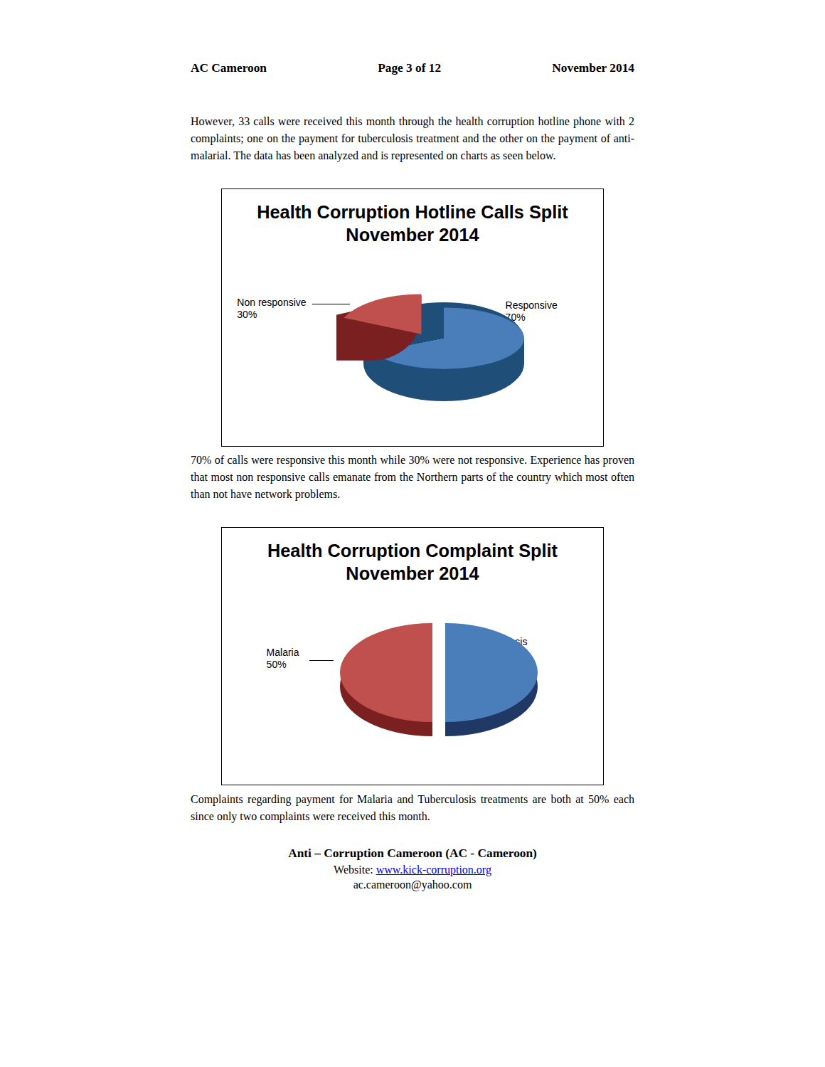AC Cameroon
Page 3 of 12
November 2014
However, 33 calls were received this month through the health corruption hotline phone with 2 complaints; one on the payment for tuberculosis treatment and the other on the payment of anti-malarial. The data has been analyzed and is represented on charts as seen below.
Health Corruption Hotline Calls Split
November 2014
Non responsive
30%
Responsive
70%
70% of calls were responsive this month while 30% were not responsive. Experience has proven that most non responsive calls emanate from the Northern parts of the country which most often than not have network problems.
Health Corruption Complaint Split
November 2014
Malaria
50%
Tuberculosis
50%
Complaints regarding payment for Malaria and Tuberculosis treatments are both at 50% each since only two complaints were received this month.
Anti – Corruption Cameroon (AC - Cameroon)
Website: www.kick-corruption.org
ac.cameroon@yahoo.com